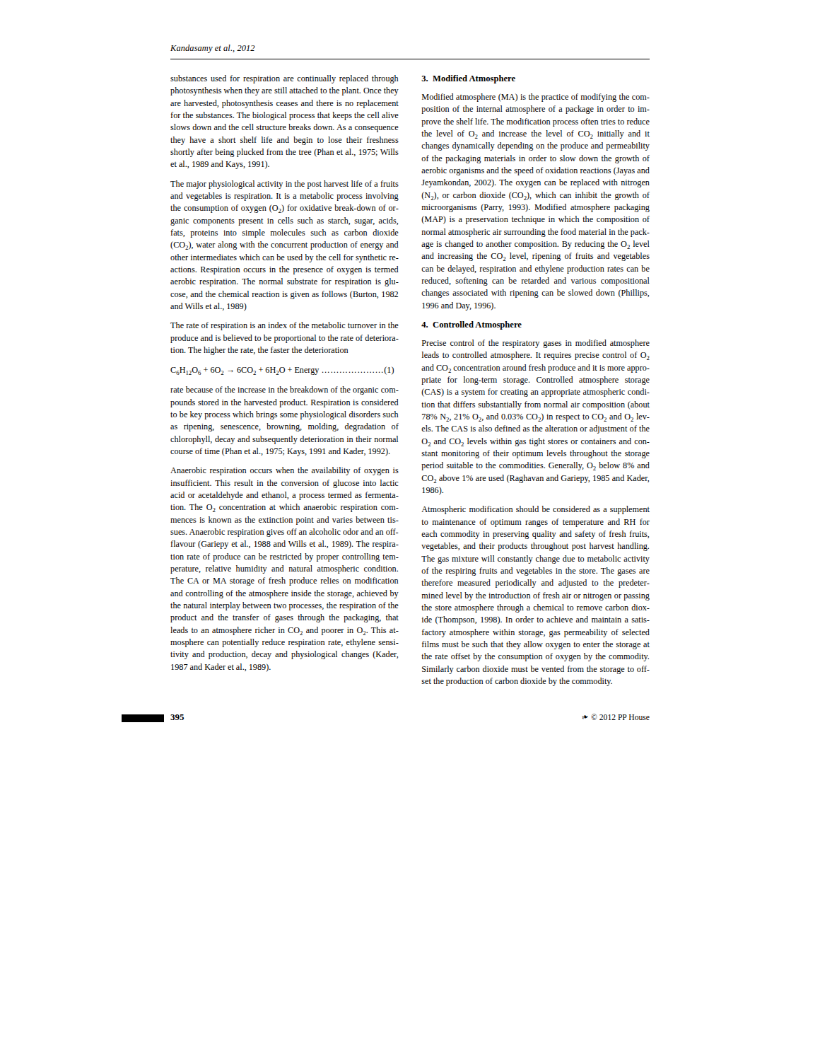Kandasamy et al., 2012
substances used for respiration are continually replaced through photosynthesis when they are still attached to the plant. Once they are harvested, photosynthesis ceases and there is no replacement for the substances. The biological process that keeps the cell alive slows down and the cell structure breaks down. As a consequence they have a short shelf life and begin to lose their freshness shortly after being plucked from the tree (Phan et al., 1975; Wills et al., 1989 and Kays, 1991).
The major physiological activity in the post harvest life of a fruits and vegetables is respiration. It is a metabolic process involving the consumption of oxygen (O2) for oxidative break-down of organic components present in cells such as starch, sugar, acids, fats, proteins into simple molecules such as carbon dioxide (CO2), water along with the concurrent production of energy and other intermediates which can be used by the cell for synthetic reactions. Respiration occurs in the presence of oxygen is termed aerobic respiration. The normal substrate for respiration is glucose, and the chemical reaction is given as follows (Burton, 1982 and Wills et al., 1989)
The rate of respiration is an index of the metabolic turnover in the produce and is believed to be proportional to the rate of deterioration. The higher the rate, the faster the deterioration
C6H12O6 + 6O2 → 6CO2 + 6H2O + Energy …………………(1)
rate because of the increase in the breakdown of the organic compounds stored in the harvested product. Respiration is considered to be key process which brings some physiological disorders such as ripening, senescence, browning, molding, degradation of chlorophyll, decay and subsequently deterioration in their normal course of time (Phan et al., 1975; Kays, 1991 and Kader, 1992).
Anaerobic respiration occurs when the availability of oxygen is insufficient. This result in the conversion of glucose into lactic acid or acetaldehyde and ethanol, a process termed as fermentation. The O2 concentration at which anaerobic respiration commences is known as the extinction point and varies between tissues. Anaerobic respiration gives off an alcoholic odor and an off-flavour (Gariepy et al., 1988 and Wills et al., 1989). The respiration rate of produce can be restricted by proper controlling temperature, relative humidity and natural atmospheric condition. The CA or MA storage of fresh produce relies on modification and controlling of the atmosphere inside the storage, achieved by the natural interplay between two processes, the respiration of the product and the transfer of gases through the packaging, that leads to an atmosphere richer in CO2 and poorer in O2. This atmosphere can potentially reduce respiration rate, ethylene sensitivity and production, decay and physiological changes (Kader, 1987 and Kader et al., 1989).
3. Modified Atmosphere
Modified atmosphere (MA) is the practice of modifying the composition of the internal atmosphere of a package in order to improve the shelf life. The modification process often tries to reduce the level of O2 and increase the level of CO2 initially and it changes dynamically depending on the produce and permeability of the packaging materials in order to slow down the growth of aerobic organisms and the speed of oxidation reactions (Jayas and Jeyamkondan, 2002). The oxygen can be replaced with nitrogen (N2), or carbon dioxide (CO2), which can inhibit the growth of microorganisms (Parry, 1993). Modified atmosphere packaging (MAP) is a preservation technique in which the composition of normal atmospheric air surrounding the food material in the package is changed to another composition. By reducing the O2 level and increasing the CO2 level, ripening of fruits and vegetables can be delayed, respiration and ethylene production rates can be reduced, softening can be retarded and various compositional changes associated with ripening can be slowed down (Phillips, 1996 and Day, 1996).
4. Controlled Atmosphere
Precise control of the respiratory gases in modified atmosphere leads to controlled atmosphere. It requires precise control of O2 and CO2 concentration around fresh produce and it is more appropriate for long-term storage. Controlled atmosphere storage (CAS) is a system for creating an appropriate atmospheric condition that differs substantially from normal air composition (about 78% N2, 21% O2, and 0.03% CO2) in respect to CO2 and O2 levels. The CAS is also defined as the alteration or adjustment of the O2 and CO2 levels within gas tight stores or containers and constant monitoring of their optimum levels throughout the storage period suitable to the commodities. Generally, O2 below 8% and CO2 above 1% are used (Raghavan and Gariepy, 1985 and Kader, 1986).
Atmospheric modification should be considered as a supplement to maintenance of optimum ranges of temperature and RH for each commodity in preserving quality and safety of fresh fruits, vegetables, and their products throughout post harvest handling. The gas mixture will constantly change due to metabolic activity of the respiring fruits and vegetables in the store. The gases are therefore measured periodically and adjusted to the predetermined level by the introduction of fresh air or nitrogen or passing the store atmosphere through a chemical to remove carbon dioxide (Thompson, 1998). In order to achieve and maintain a satisfactory atmosphere within storage, gas permeability of selected films must be such that they allow oxygen to enter the storage at the rate offset by the consumption of oxygen by the commodity. Similarly carbon dioxide must be vented from the storage to offset the production of carbon dioxide by the commodity.
395
❧© 2012 PP House